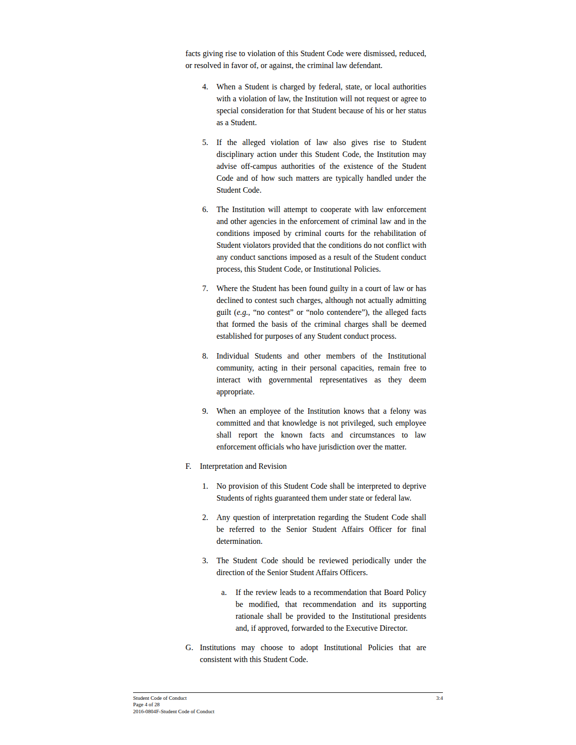facts giving rise to violation of this Student Code were dismissed, reduced, or resolved in favor of, or against, the criminal law defendant.
4.
When a Student is charged by federal, state, or local authorities with a violation of law, the Institution will not request or agree to special consideration for that Student because of his or her status as a Student.
5.
If the alleged violation of law also gives rise to Student disciplinary action under this Student Code, the Institution may advise off-campus authorities of the existence of the Student Code and of how such matters are typically handled under the Student Code.
6.
The Institution will attempt to cooperate with law enforcement and other agencies in the enforcement of criminal law and in the conditions imposed by criminal courts for the rehabilitation of Student violators provided that the conditions do not conflict with any conduct sanctions imposed as a result of the Student conduct process, this Student Code, or Institutional Policies.
7.
Where the Student has been found guilty in a court of law or has declined to contest such charges, although not actually admitting guilt (e.g., “no contest” or “nolo contendere”), the alleged facts that formed the basis of the criminal charges shall be deemed established for purposes of any Student conduct process.
8.
Individual Students and other members of the Institutional community, acting in their personal capacities, remain free to interact with governmental representatives as they deem appropriate.
9.
When an employee of the Institution knows that a felony was committed and that knowledge is not privileged, such employee shall report the known facts and circumstances to law enforcement officials who have jurisdiction over the matter.
F.
Interpretation and Revision
1.
No provision of this Student Code shall be interpreted to deprive Students of rights guaranteed them under state or federal law.
2.
Any question of interpretation regarding the Student Code shall be referred to the Senior Student Affairs Officer for final determination.
3.
The Student Code should be reviewed periodically under the direction of the Senior Student Affairs Officers.
a.
If the review leads to a recommendation that Board Policy be modified, that recommendation and its supporting rationale shall be provided to the Institutional presidents and, if approved, forwarded to the Executive Director.
G.
Institutions may choose to adopt Institutional Policies that are consistent with this Student Code.
Student Code of Conduct
Page 4 of 28
2016-0804F-Student Code of Conduct
3:4